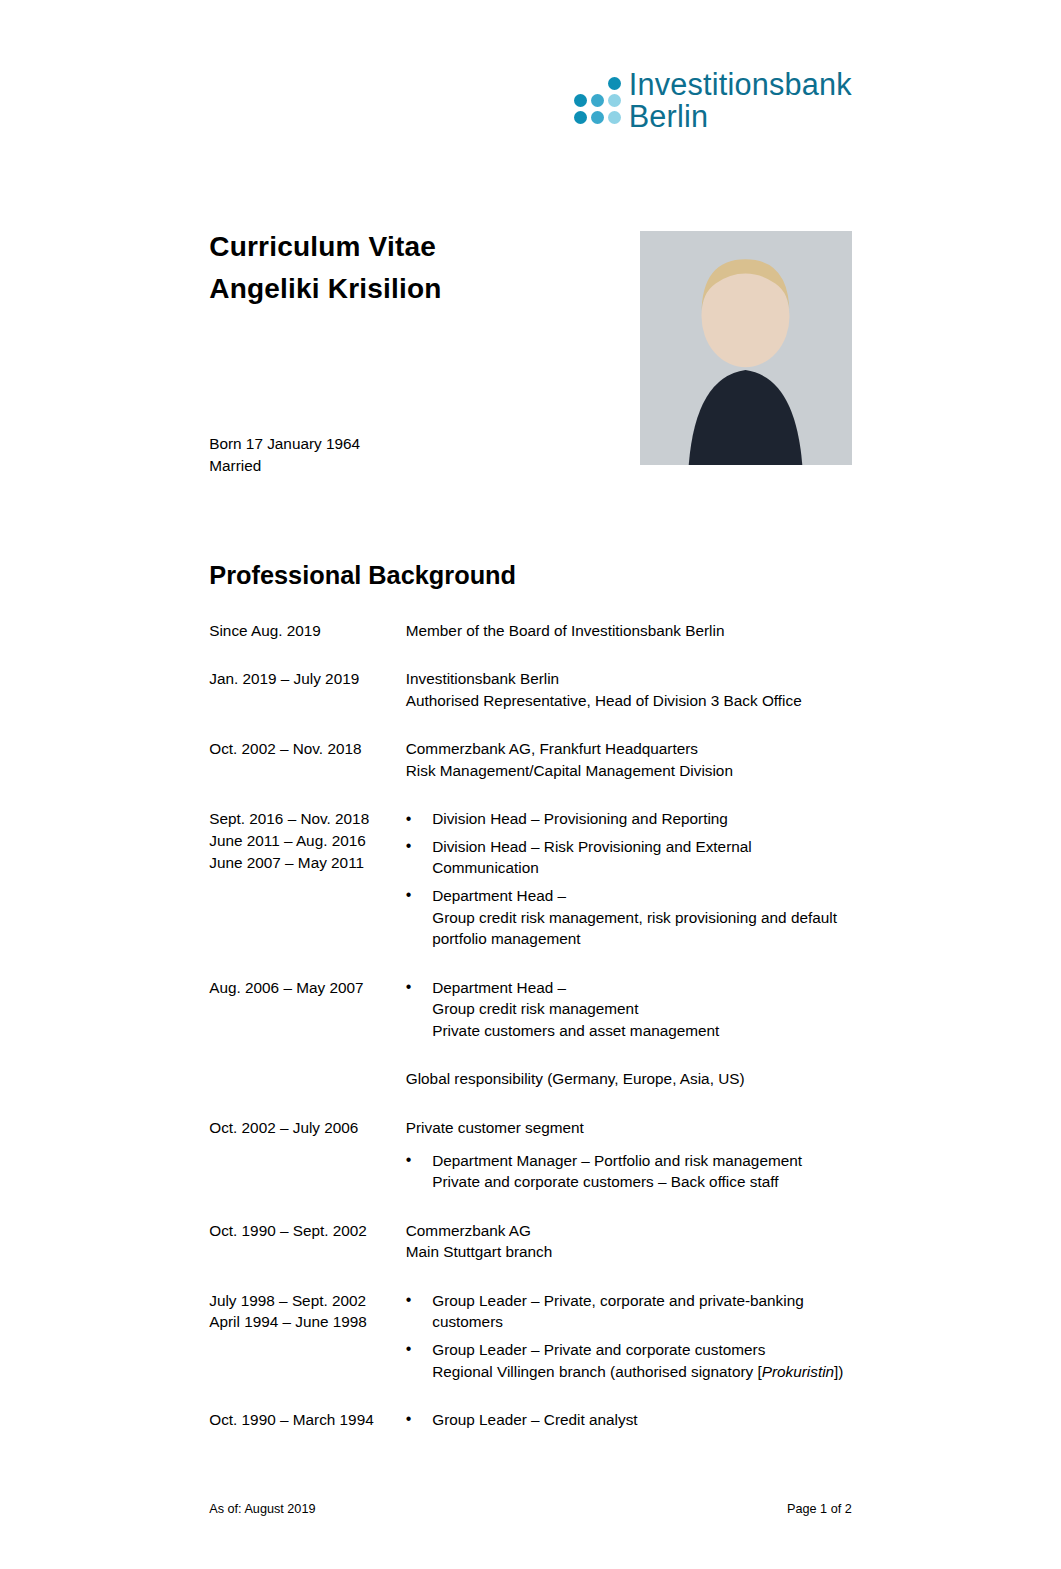Investitionsbank Berlin
Curriculum Vitae
Angeliki Krisilion
Born 17 January 1964
Married
Professional Background
| Since Aug. 2019 | Member of the Board of Investitionsbank Berlin |
| Jan. 2019 – July 2019 | Investitionsbank Berlin Authorised Representative, Head of Division 3 Back Office |
| Oct. 2002 – Nov. 2018 | Commerzbank AG, Frankfurt Headquarters Risk Management/Capital Management Division |
| Sept. 2016 – Nov. 2018 June 2011 – Aug. 2016 June 2007 – May 2011 | Division Head – Provisioning and Reporting Division Head – Risk Provisioning and External Communication Department Head – Group credit risk management, risk provisioning and default portfolio management |
| Aug. 2006 – May 2007 | Department Head – Group credit risk management Private customers and asset management |
| | Global responsibility (Germany, Europe, Asia, US) |
| Oct. 2002 – July 2006 | Private customer segment Department Manager – Portfolio and risk management Private and corporate customers – Back office staff |
| Oct. 1990 – Sept. 2002 | Commerzbank AG Main Stuttgart branch |
| July 1998 – Sept. 2002 April 1994 – June 1998 | Group Leader – Private, corporate and private-banking customers Group Leader – Private and corporate customers Regional Villingen branch (authorised signatory [ Prokuristin ]) |
| Oct. 1990 – March 1994 | Group Leader – Credit analyst |
As of: August 2019
Page 1 of 2